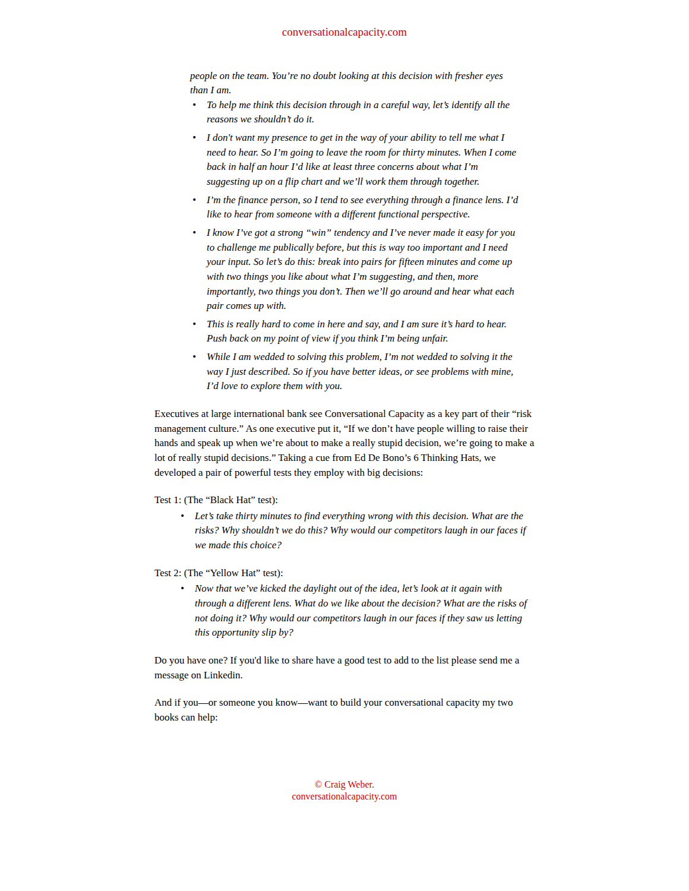conversationalcapacity.com
people on the team. You’re no doubt looking at this decision with fresher eyes than I am.
To help me think this decision through in a careful way, let’s identify all the reasons we shouldn’t do it.
I don't want my presence to get in the way of your ability to tell me what I need to hear. So I’m going to leave the room for thirty minutes. When I come back in half an hour I’d like at least three concerns about what I’m suggesting up on a flip chart and we’ll work them through together.
I’m the finance person, so I tend to see everything through a finance lens. I’d like to hear from someone with a different functional perspective.
I know I’ve got a strong “win” tendency and I’ve never made it easy for you to challenge me publically before, but this is way too important and I need your input. So let’s do this: break into pairs for fifteen minutes and come up with two things you like about what I’m suggesting, and then, more importantly, two things you don’t. Then we’ll go around and hear what each pair comes up with.
This is really hard to come in here and say, and I am sure it’s hard to hear. Push back on my point of view if you think I’m being unfair.
While I am wedded to solving this problem, I’m not wedded to solving it the way I just described. So if you have better ideas, or see problems with mine, I’d love to explore them with you.
Executives at large international bank see Conversational Capacity as a key part of their “risk management culture.” As one executive put it, “If we don’t have people willing to raise their hands and speak up when we’re about to make a really stupid decision, we’re going to make a lot of really stupid decisions.” Taking a cue from Ed De Bono’s 6 Thinking Hats, we developed a pair of powerful tests they employ with big decisions:
Test 1: (The “Black Hat” test):
Let’s take thirty minutes to find everything wrong with this decision. What are the risks? Why shouldn’t we do this? Why would our competitors laugh in our faces if we made this choice?
Test 2: (The “Yellow Hat” test):
Now that we’ve kicked the daylight out of the idea, let’s look at it again with through a different lens. What do we like about the decision? What are the risks of not doing it? Why would our competitors laugh in our faces if they saw us letting this opportunity slip by?
Do you have one? If you'd like to share have a good test to add to the list please send me a message on Linkedin.
And if you—or someone you know—want to build your conversational capacity my two books can help:
© Craig Weber.
conversationalcapacity.com